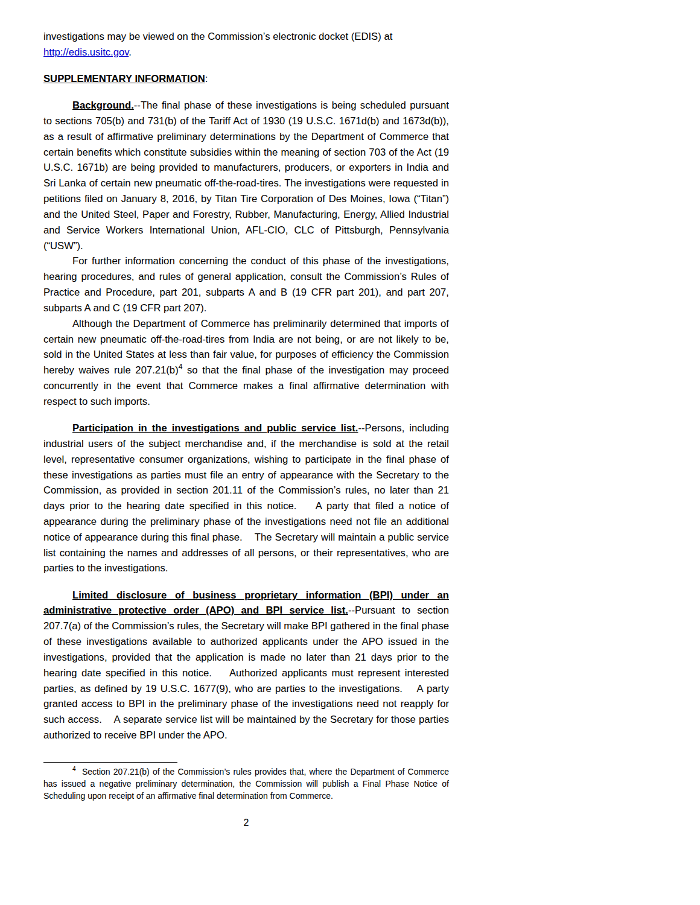investigations may be viewed on the Commission’s electronic docket (EDIS) at
http://edis.usitc.gov.
SUPPLEMENTARY INFORMATION:
Background.--The final phase of these investigations is being scheduled pursuant to sections 705(b) and 731(b) of the Tariff Act of 1930 (19 U.S.C. 1671d(b) and 1673d(b)), as a result of affirmative preliminary determinations by the Department of Commerce that certain benefits which constitute subsidies within the meaning of section 703 of the Act (19 U.S.C. 1671b) are being provided to manufacturers, producers, or exporters in India and Sri Lanka of certain new pneumatic off-the-road-tires. The investigations were requested in petitions filed on January 8, 2016, by Titan Tire Corporation of Des Moines, Iowa (“Titan”) and the United Steel, Paper and Forestry, Rubber, Manufacturing, Energy, Allied Industrial and Service Workers International Union, AFL-CIO, CLC of Pittsburgh, Pennsylvania (“USW”).
For further information concerning the conduct of this phase of the investigations, hearing procedures, and rules of general application, consult the Commission’s Rules of Practice and Procedure, part 201, subparts A and B (19 CFR part 201), and part 207, subparts A and C (19 CFR part 207).
Although the Department of Commerce has preliminarily determined that imports of certain new pneumatic off-the-road-tires from India are not being, or are not likely to be, sold in the United States at less than fair value, for purposes of efficiency the Commission hereby waives rule 207.21(b)4 so that the final phase of the investigation may proceed concurrently in the event that Commerce makes a final affirmative determination with respect to such imports.
Participation in the investigations and public service list.--Persons, including industrial users of the subject merchandise and, if the merchandise is sold at the retail level, representative consumer organizations, wishing to participate in the final phase of these investigations as parties must file an entry of appearance with the Secretary to the Commission, as provided in section 201.11 of the Commission’s rules, no later than 21 days prior to the hearing date specified in this notice. A party that filed a notice of appearance during the preliminary phase of the investigations need not file an additional notice of appearance during this final phase. The Secretary will maintain a public service list containing the names and addresses of all persons, or their representatives, who are parties to the investigations.
Limited disclosure of business proprietary information (BPI) under an administrative protective order (APO) and BPI service list.--Pursuant to section 207.7(a) of the Commission’s rules, the Secretary will make BPI gathered in the final phase of these investigations available to authorized applicants under the APO issued in the investigations, provided that the application is made no later than 21 days prior to the hearing date specified in this notice. Authorized applicants must represent interested parties, as defined by 19 U.S.C. 1677(9), who are parties to the investigations. A party granted access to BPI in the preliminary phase of the investigations need not reapply for such access. A separate service list will be maintained by the Secretary for those parties authorized to receive BPI under the APO.
4 Section 207.21(b) of the Commission’s rules provides that, where the Department of Commerce has issued a negative preliminary determination, the Commission will publish a Final Phase Notice of Scheduling upon receipt of an affirmative final determination from Commerce.
2